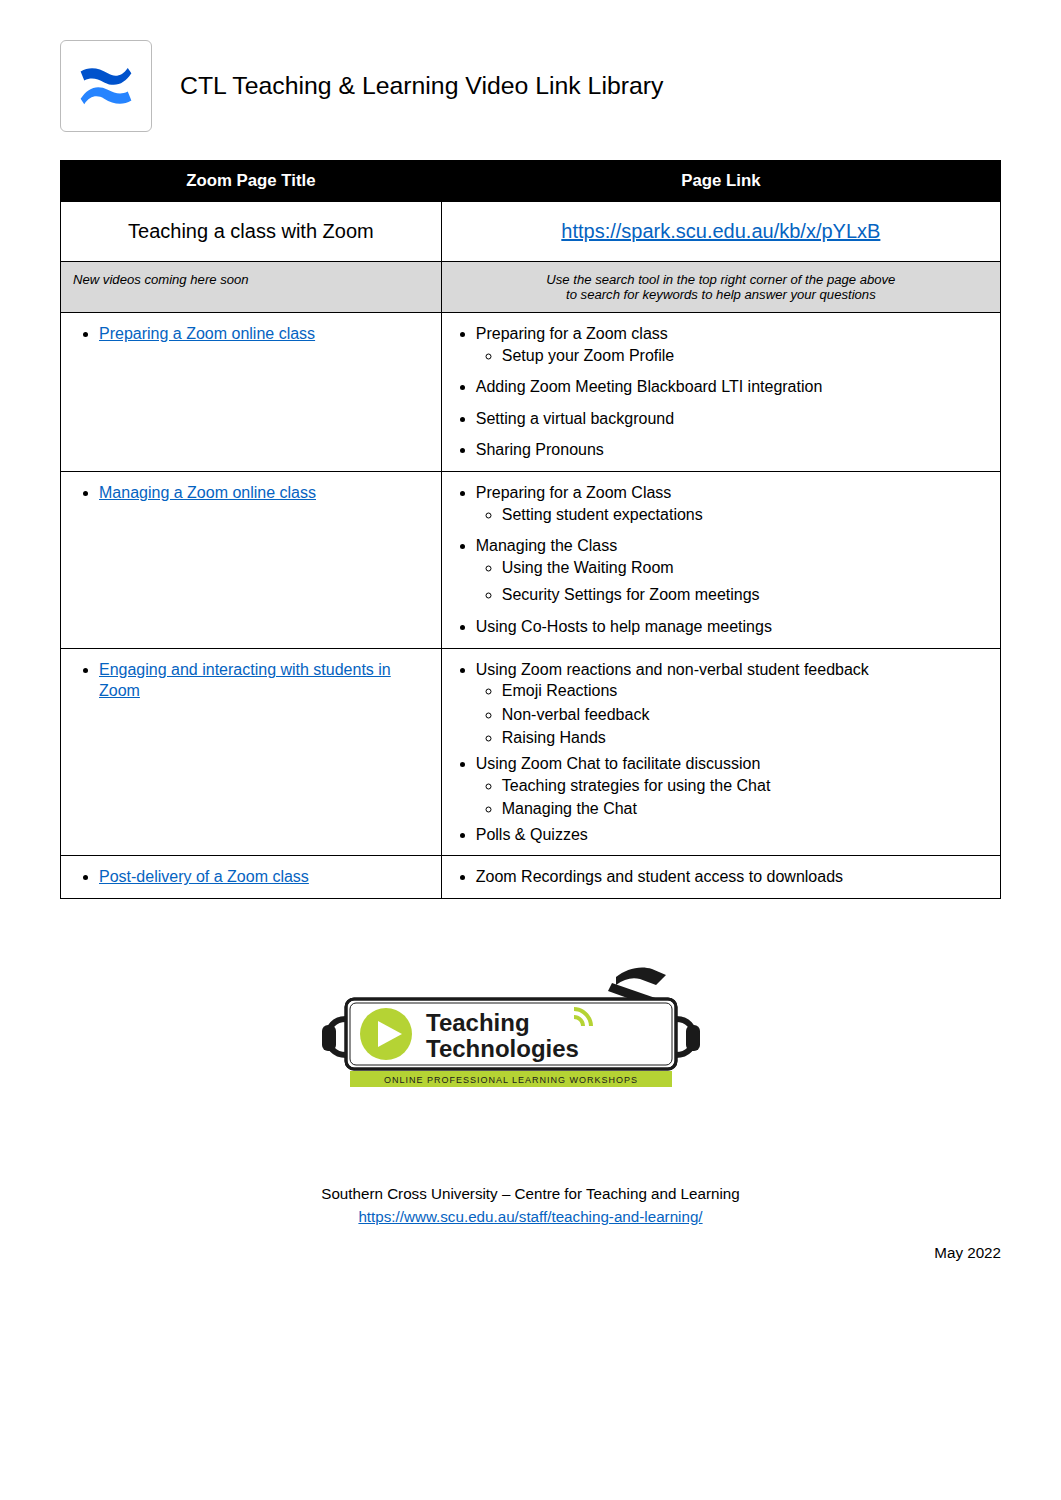CTL Teaching & Learning Video Link Library
| Zoom Page Title | Page Link |
| --- | --- |
| Teaching a class with Zoom | https://spark.scu.edu.au/kb/x/pYLxB |
| New videos coming here soon | Use the search tool in the top right corner of the page above to search for keywords to help answer your questions |
| Preparing a Zoom online class | Preparing for a Zoom class Setup your Zoom Profile Adding Zoom Meeting Blackboard LTI integration Setting a virtual background Sharing Pronouns |
| Managing a Zoom online class | Preparing for a Zoom Class Setting student expectations Managing the Class Using the Waiting Room Security Settings for Zoom meetings Using Co-Hosts to help manage meetings |
| Engaging and interacting with students in Zoom | Using Zoom reactions and non-verbal student feedback Emoji Reactions Non-verbal feedback Raising Hands Using Zoom Chat to facilitate discussion Teaching strategies for using the Chat Managing the Chat Polls & Quizzes |
| Post-delivery of a Zoom class | Zoom Recordings and student access to downloads |
Teaching Technologies ONLINE PROFESSIONAL LEARNING WORKSHOPS
Southern Cross University – Centre for Teaching and Learning
https://www.scu.edu.au/staff/teaching-and-learning/
May 2022